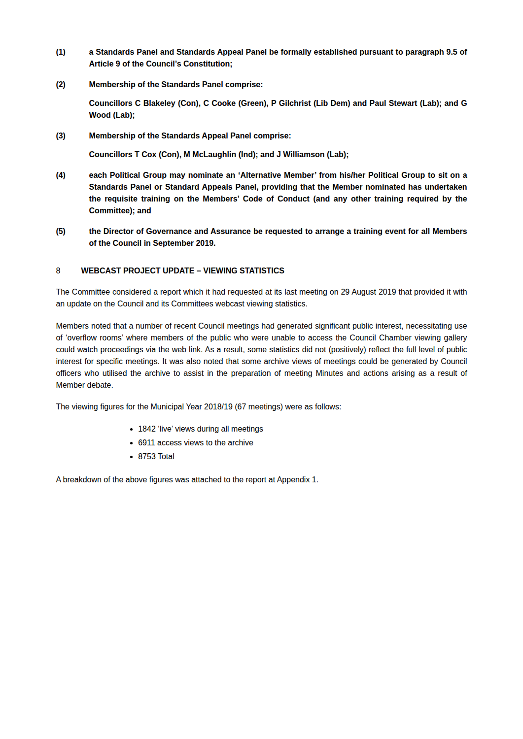(1) a Standards Panel and Standards Appeal Panel be formally established pursuant to paragraph 9.5 of Article 9 of the Council’s Constitution;
(2)
Membership of the Standards Panel comprise:
Councillors C Blakeley (Con), C Cooke (Green), P Gilchrist (Lib Dem) and Paul Stewart (Lab); and G Wood (Lab);
(3)
Membership of the Standards Appeal Panel comprise:
Councillors T Cox (Con), M McLaughlin (Ind); and J Williamson (Lab);
(4) each Political Group may nominate an ‘Alternative Member’ from his/her Political Group to sit on a Standards Panel or Standard Appeals Panel, providing that the Member nominated has undertaken the requisite training on the Members’ Code of Conduct (and any other training required by the Committee); and
(5) the Director of Governance and Assurance be requested to arrange a training event for all Members of the Council in September 2019.
8 WEBCAST PROJECT UPDATE – VIEWING STATISTICS
The Committee considered a report which it had requested at its last meeting on 29 August 2019 that provided it with an update on the Council and its Committees webcast viewing statistics.
Members noted that a number of recent Council meetings had generated significant public interest, necessitating use of ‘overflow rooms’ where members of the public who were unable to access the Council Chamber viewing gallery could watch proceedings via the web link. As a result, some statistics did not (positively) reflect the full level of public interest for specific meetings. It was also noted that some archive views of meetings could be generated by Council officers who utilised the archive to assist in the preparation of meeting Minutes and actions arising as a result of Member debate.
The viewing figures for the Municipal Year 2018/19 (67 meetings) were as follows:
1842 ‘live’ views during all meetings
6911 access views to the archive
8753 Total
A breakdown of the above figures was attached to the report at Appendix 1.